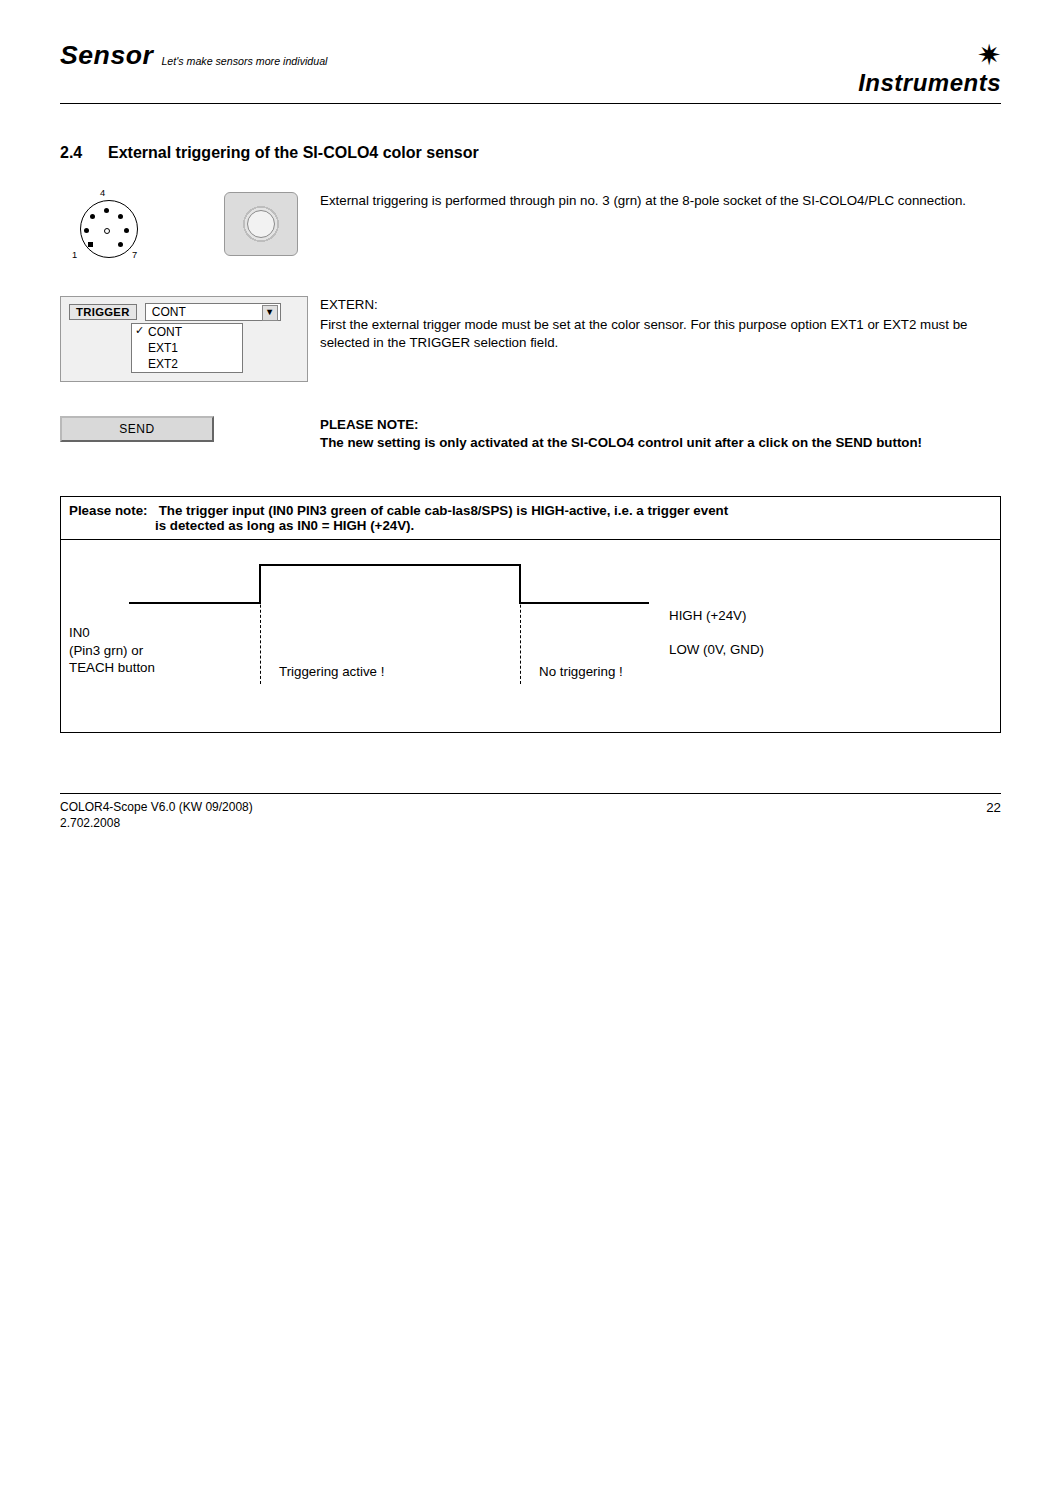Sensor Let's make sensors more individual
✷
Instruments
2.4 External triggering of the SI-COLO4 color sensor
4
1
7
External triggering is performed through pin no. 3 (grn) at the 8-pole socket of the SI-COLO4/PLC connection.
TRIGGER CONT▼
CONT
EXT1
EXT2
EXTERN:
First the external trigger mode must be set at the color sensor. For this purpose option EXT1 or EXT2 must be selected in the TRIGGER selection field.
SEND
PLEASE NOTE:
The new setting is only activated at the SI-COLO4 control unit after a click on the SEND button!
| Please note: The trigger input (IN0 PIN3 green of cable cab-las8/SPS) is HIGH-active, i.e. a trigger event is detected as long as IN0 = HIGH (+24V). |
| IN0 (Pin3 grn) or TEACH button HIGH (+24V) LOW (0V, GND) Triggering active ! No triggering ! |
COLOR4-Scope V6.0 (KW 09/2008)
2.702.2008
22